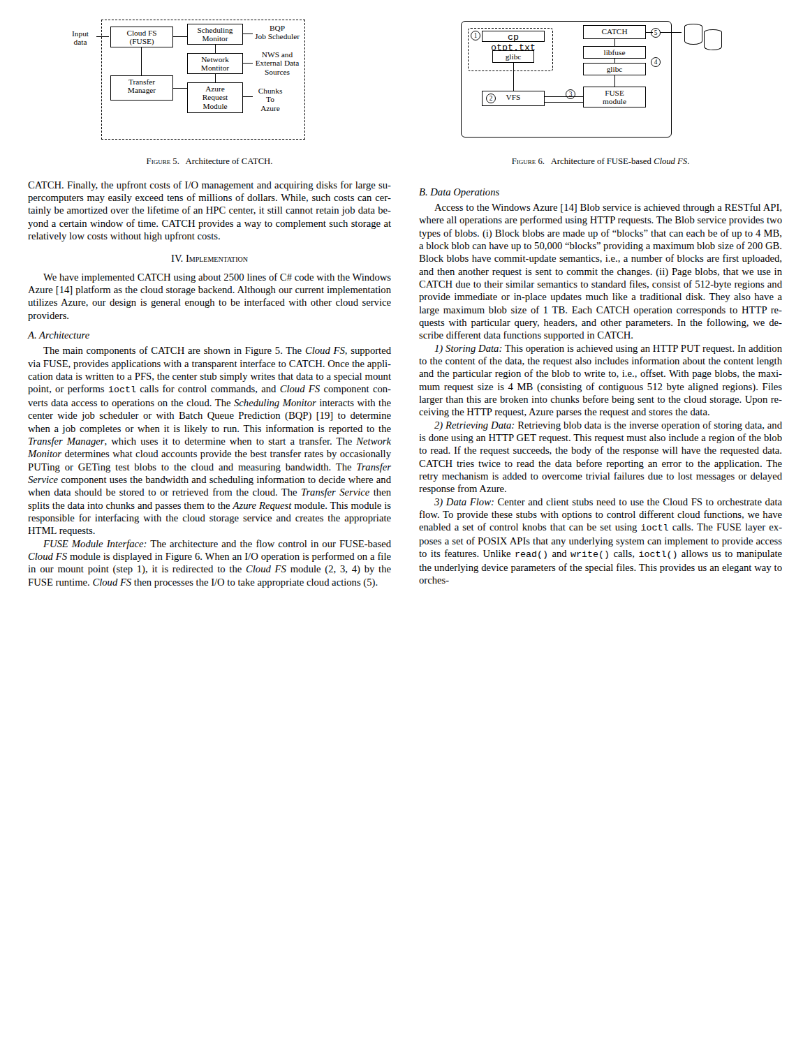Input
data
Cloud FS
(FUSE)
Scheduling
Monitor
BQP
Job Scheduler
Network
Montitor
NWS and
External Data
Sources
Transfer
Manager
Azure
Request
Module
Chunks
To
Azure
Figure 5. Architecture of CATCH.
1
cp otpt.txt /fuse/
glibc
CATCH
5
libfuse
4
glibc
VFS
2
FUSE
module
3
Figure 6. Architecture of FUSE-based Cloud FS.
CATCH. Finally, the upfront costs of I/O management and acquiring disks for large supercomputers may easily exceed tens of millions of dollars. While, such costs can certainly be amortized over the lifetime of an HPC center, it still cannot retain job data beyond a certain window of time. CATCH provides a way to complement such storage at relatively low costs without high upfront costs.
IV. Implementation
We have implemented CATCH using about 2500 lines of C# code with the Windows Azure [14] platform as the cloud storage backend. Although our current implementation utilizes Azure, our design is general enough to be interfaced with other cloud service providers.
A. Architecture
The main components of CATCH are shown in Figure 5. The Cloud FS, supported via FUSE, provides applications with a transparent interface to CATCH. Once the application data is written to a PFS, the center stub simply writes that data to a special mount point, or performs ioctl calls for control commands, and Cloud FS component converts data access to operations on the cloud. The Scheduling Monitor interacts with the center wide job scheduler or with Batch Queue Prediction (BQP) [19] to determine when a job completes or when it is likely to run. This information is reported to the Transfer Manager, which uses it to determine when to start a transfer. The Network Monitor determines what cloud accounts provide the best transfer rates by occasionally PUTing or GETing test blobs to the cloud and measuring bandwidth. The Transfer Service component uses the bandwidth and scheduling information to decide where and when data should be stored to or retrieved from the cloud. The Transfer Service then splits the data into chunks and passes them to the Azure Request module. This module is responsible for interfacing with the cloud storage service and creates the appropriate HTML requests.
FUSE Module Interface: The architecture and the flow control in our FUSE-based Cloud FS module is displayed in Figure 6. When an I/O operation is performed on a file in our mount point (step 1), it is redirected to the Cloud FS module (2, 3, 4) by the FUSE runtime. Cloud FS then processes the I/O to take appropriate cloud actions (5).
B. Data Operations
Access to the Windows Azure [14] Blob service is achieved through a RESTful API, where all operations are performed using HTTP requests. The Blob service provides two types of blobs. (i) Block blobs are made up of “blocks” that can each be of up to 4 MB, a block blob can have up to 50,000 “blocks” providing a maximum blob size of 200 GB. Block blobs have commit-update semantics, i.e., a number of blocks are first uploaded, and then another request is sent to commit the changes. (ii) Page blobs, that we use in CATCH due to their similar semantics to standard files, consist of 512-byte regions and provide immediate or in-place updates much like a traditional disk. They also have a large maximum blob size of 1 TB. Each CATCH operation corresponds to HTTP requests with particular query, headers, and other parameters. In the following, we describe different data functions supported in CATCH.
1) Storing Data: This operation is achieved using an HTTP PUT request. In addition to the content of the data, the request also includes information about the content length and the particular region of the blob to write to, i.e., offset. With page blobs, the maximum request size is 4 MB (consisting of contiguous 512 byte aligned regions). Files larger than this are broken into chunks before being sent to the cloud storage. Upon receiving the HTTP request, Azure parses the request and stores the data.
2) Retrieving Data: Retrieving blob data is the inverse operation of storing data, and is done using an HTTP GET request. This request must also include a region of the blob to read. If the request succeeds, the body of the response will have the requested data. CATCH tries twice to read the data before reporting an error to the application. The retry mechanism is added to overcome trivial failures due to lost messages or delayed response from Azure.
3) Data Flow: Center and client stubs need to use the Cloud FS to orchestrate data flow. To provide these stubs with options to control different cloud functions, we have enabled a set of control knobs that can be set using ioctl calls. The FUSE layer exposes a set of POSIX APIs that any underlying system can implement to provide access to its features. Unlike read() and write() calls, ioctl() allows us to manipulate the underlying device parameters of the special files. This provides us an elegant way to orches-